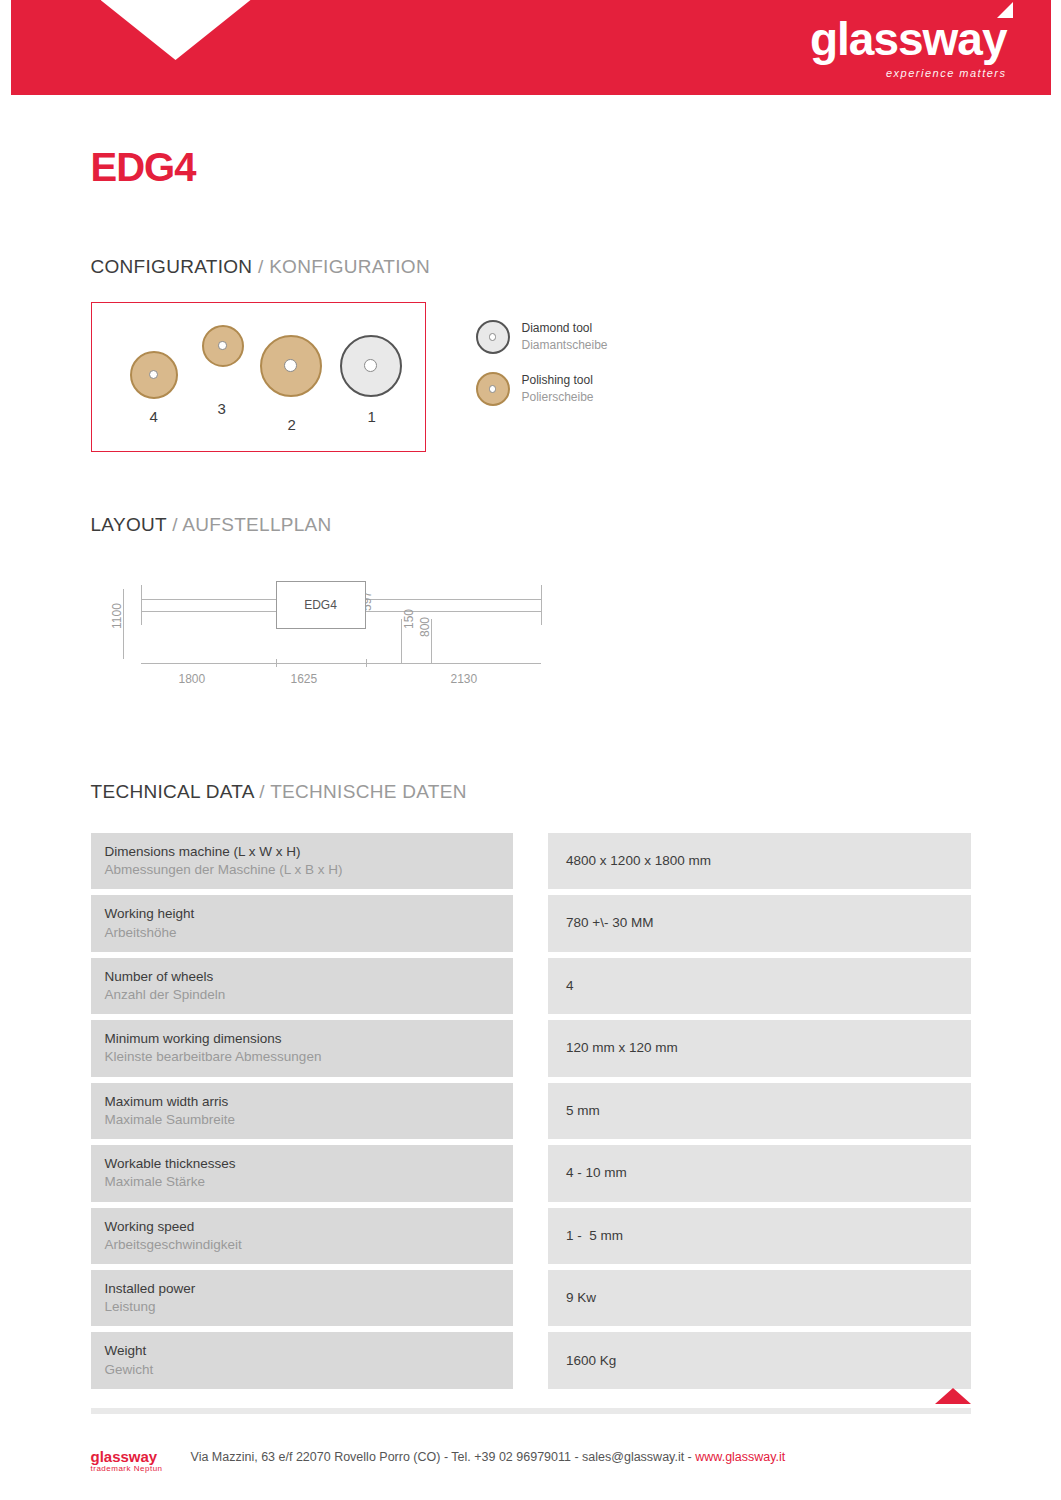glassway
experience matters
EDG4
CONFIGURATION / KONFIGURATION
1 2 3 4
Diamond tool Diamantscheibe
Polishing tool Polierscheibe
LAYOUT / AUFSTELLPLAN
EDG4
1100 597 150 800 1800 1625 2130
TECHNICAL DATA / TECHNISCHE DATEN
| Dimensions machine (L x W x H) Abmessungen der Maschine (L x B x H) | | 4800 x 1200 x 1800 mm |
| Working height Arbeitshöhe | | 780 +\- 30 MM |
| Number of wheels Anzahl der Spindeln | | 4 |
| Minimum working dimensions Kleinste bearbeitbare Abmessungen | | 120 mm x 120 mm |
| Maximum width arris Maximale Saumbreite | | 5 mm |
| Workable thicknesses Maximale Stärke | | 4 - 10 mm |
| Working speed Arbeitsgeschwindigkeit | | 1 - 5 mm |
| Installed power Leistung | | 9 Kw |
| Weight Gewicht | | 1600 Kg |
glassway
trademark Neptun
Via Mazzini, 63 e/f 22070 Rovello Porro (CO) - Tel. +39 02 96979011 - sales@glassway.it - www.glassway.it